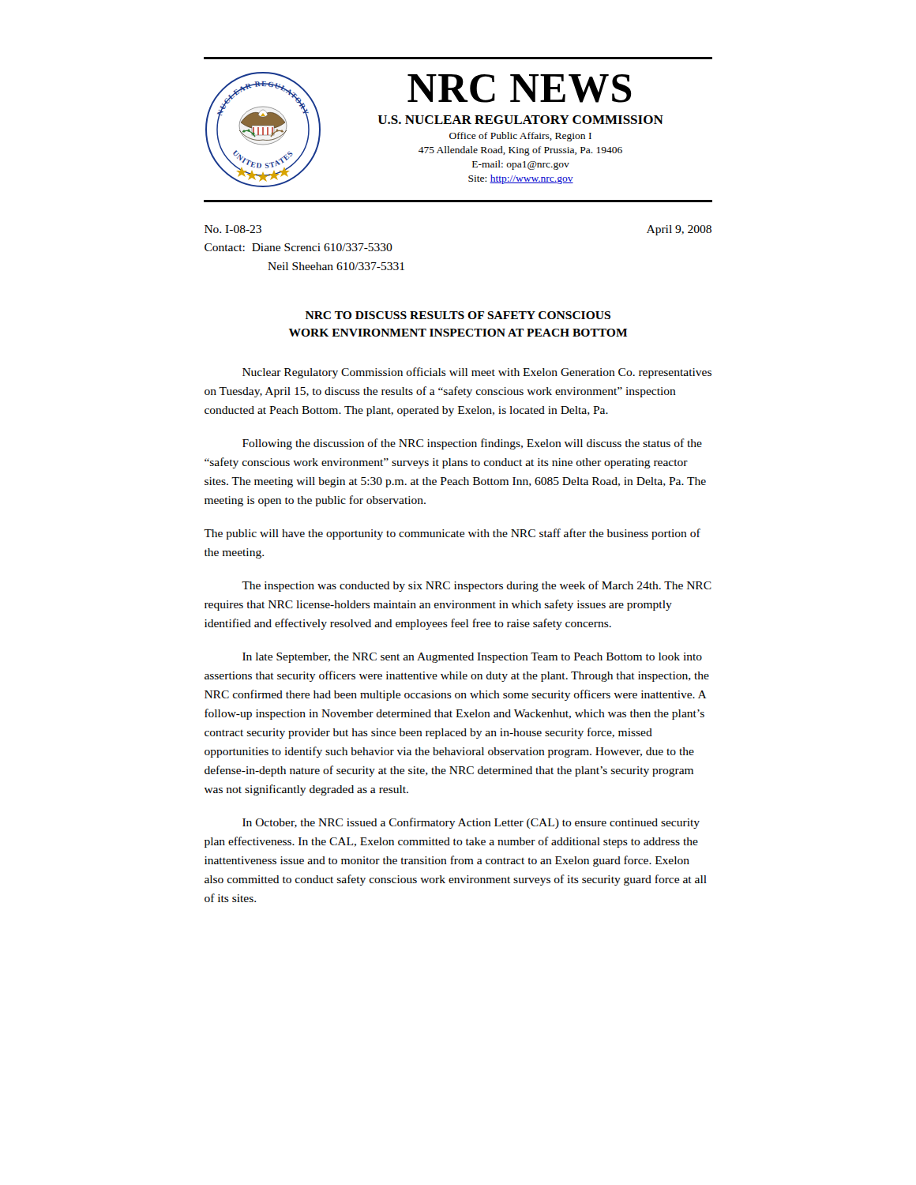NUCLEAR REGULATORY UNITED STATES
NRC NEWS
U.S. NUCLEAR REGULATORY COMMISSION
Office of Public Affairs, Region I
475 Allendale Road, King of Prussia, Pa. 19406
E-mail: opa1@nrc.gov
Site: http://www.nrc.gov
No. I-08-23
April 9, 2008
Contact: Diane Screnci 610/337-5330
Neil Sheehan 610/337-5331
NRC to Discuss Results of Safety Conscious
Work Environment Inspection at Peach Bottom
Nuclear Regulatory Commission officials will meet with Exelon Generation Co. representatives on Tuesday, April 15, to discuss the results of a “safety conscious work environment” inspection conducted at Peach Bottom. The plant, operated by Exelon, is located in Delta, Pa.
Following the discussion of the NRC inspection findings, Exelon will discuss the status of the “safety conscious work environment” surveys it plans to conduct at its nine other operating reactor sites. The meeting will begin at 5:30 p.m. at the Peach Bottom Inn, 6085 Delta Road, in Delta, Pa. The meeting is open to the public for observation.
The public will have the opportunity to communicate with the NRC staff after the business portion of the meeting.
The inspection was conducted by six NRC inspectors during the week of March 24th. The NRC requires that NRC license-holders maintain an environment in which safety issues are promptly identified and effectively resolved and employees feel free to raise safety concerns.
In late September, the NRC sent an Augmented Inspection Team to Peach Bottom to look into assertions that security officers were inattentive while on duty at the plant. Through that inspection, the NRC confirmed there had been multiple occasions on which some security officers were inattentive. A follow-up inspection in November determined that Exelon and Wackenhut, which was then the plant’s contract security provider but has since been replaced by an in-house security force, missed opportunities to identify such behavior via the behavioral observation program. However, due to the defense-in-depth nature of security at the site, the NRC determined that the plant’s security program was not significantly degraded as a result.
In October, the NRC issued a Confirmatory Action Letter (CAL) to ensure continued security plan effectiveness. In the CAL, Exelon committed to take a number of additional steps to address the inattentiveness issue and to monitor the transition from a contract to an Exelon guard force. Exelon also committed to conduct safety conscious work environment surveys of its security guard force at all of its sites.